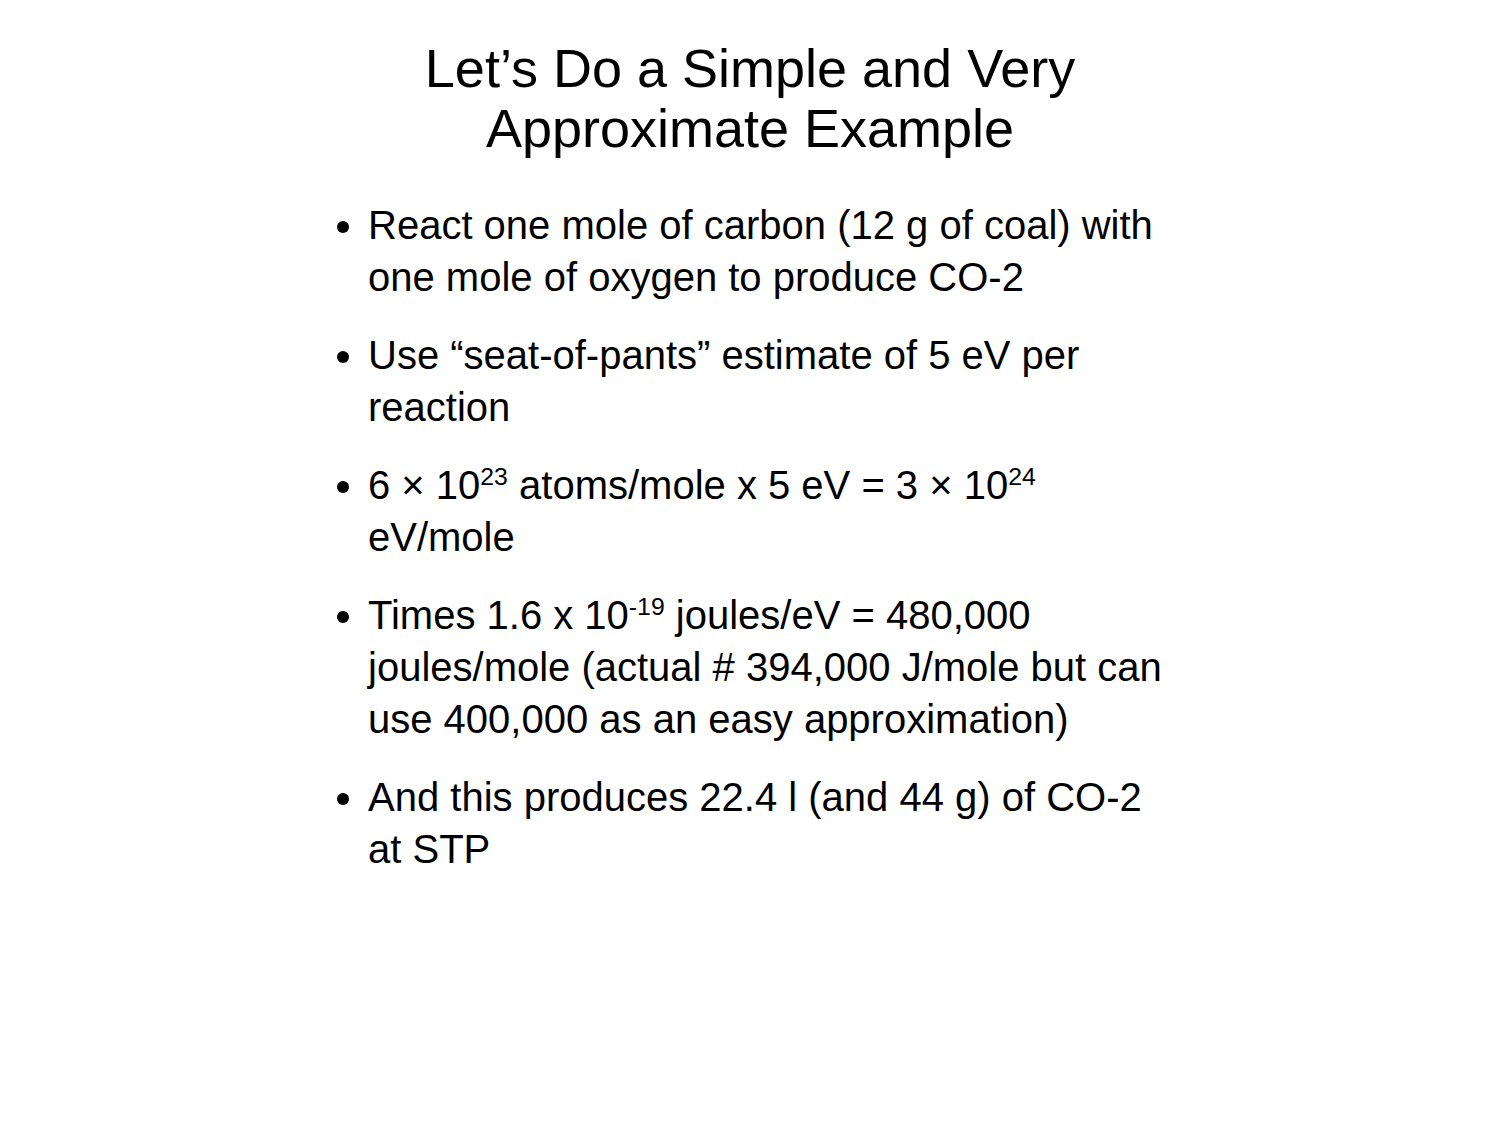Let’s Do a Simple and Very Approximate Example
React one mole of carbon (12 g of coal) with one mole of oxygen to produce CO-2
Use “seat-of-pants” estimate of 5 eV per reaction
6 × 1023 atoms/mole x 5 eV = 3 × 1024 eV/mole
Times 1.6 x 10-19 joules/eV = 480,000 joules/mole (actual # 394,000 J/mole but can use 400,000 as an easy approximation)
And this produces 22.4 l (and 44 g) of CO-2 at STP